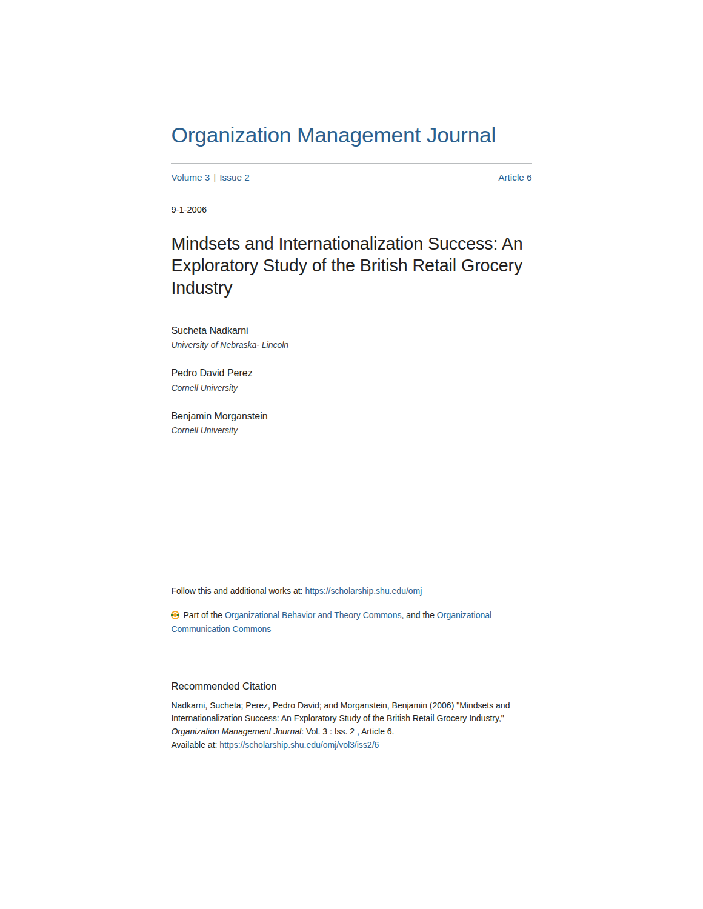Organization Management Journal
Volume 3|Issue 2
Article 6
9-1-2006
Mindsets and Internationalization Success: An Exploratory Study of the British Retail Grocery Industry
Sucheta Nadkarni
University of Nebraska- Lincoln
Pedro David Perez
Cornell University
Benjamin Morganstein
Cornell University
Follow this and additional works at: https://scholarship.shu.edu/omj
Part of the Organizational Behavior and Theory Commons, and the Organizational Communication Commons
Recommended Citation
Nadkarni, Sucheta; Perez, Pedro David; and Morganstein, Benjamin (2006) "Mindsets and Internationalization Success: An Exploratory Study of the British Retail Grocery Industry," Organization Management Journal: Vol. 3 : Iss. 2 , Article 6.
Available at: https://scholarship.shu.edu/omj/vol3/iss2/6